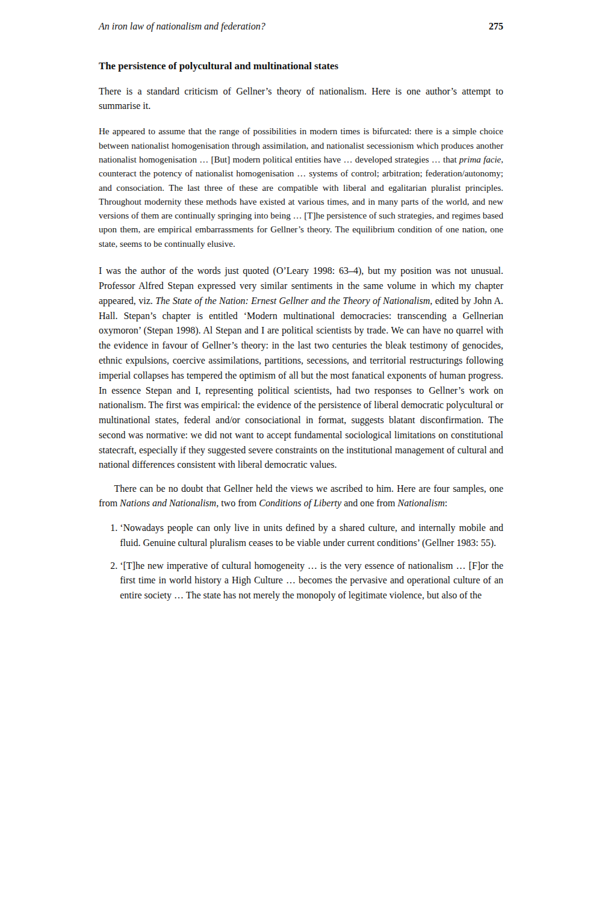An iron law of nationalism and federation? 275
The persistence of polycultural and multinational states
There is a standard criticism of Gellner’s theory of nationalism. Here is one author’s attempt to summarise it.
He appeared to assume that the range of possibilities in modern times is bifurcated: there is a simple choice between nationalist homogenisation through assimilation, and nationalist secessionism which produces another nationalist homogenisation … [But] modern political entities have … developed strategies … that prima facie, counteract the potency of nationalist homogenisation … systems of control; arbitration; federation/autonomy; and consociation. The last three of these are compatible with liberal and egalitarian pluralist principles. Throughout modernity these methods have existed at various times, and in many parts of the world, and new versions of them are continually springing into being … [T]he persistence of such strategies, and regimes based upon them, are empirical embarrassments for Gellner’s theory. The equilibrium condition of one nation, one state, seems to be continually elusive.
I was the author of the words just quoted (O’Leary 1998: 63–4), but my position was not unusual. Professor Alfred Stepan expressed very similar sentiments in the same volume in which my chapter appeared, viz. The State of the Nation: Ernest Gellner and the Theory of Nationalism, edited by John A. Hall. Stepan’s chapter is entitled ‘Modern multinational democracies: transcending a Gellnerian oxymoron’ (Stepan 1998). Al Stepan and I are political scientists by trade. We can have no quarrel with the evidence in favour of Gellner’s theory: in the last two centuries the bleak testimony of genocides, ethnic expulsions, coercive assimilations, partitions, secessions, and territorial restructurings following imperial collapses has tempered the optimism of all but the most fanatical exponents of human progress. In essence Stepan and I, representing political scientists, had two responses to Gellner’s work on nationalism. The first was empirical: the evidence of the persistence of liberal democratic polycultural or multinational states, federal and/or consociational in format, suggests blatant disconfirmation. The second was normative: we did not want to accept fundamental sociological limitations on constitutional statecraft, especially if they suggested severe constraints on the institutional management of cultural and national differences consistent with liberal democratic values.
There can be no doubt that Gellner held the views we ascribed to him. Here are four samples, one from Nations and Nationalism, two from Conditions of Liberty and one from Nationalism:
‘Nowadays people can only live in units defined by a shared culture, and internally mobile and fluid. Genuine cultural pluralism ceases to be viable under current conditions’ (Gellner 1983: 55).
‘[T]he new imperative of cultural homogeneity … is the very essence of nationalism … [F]or the first time in world history a High Culture … becomes the pervasive and operational culture of an entire society … The state has not merely the monopoly of legitimate violence, but also of the